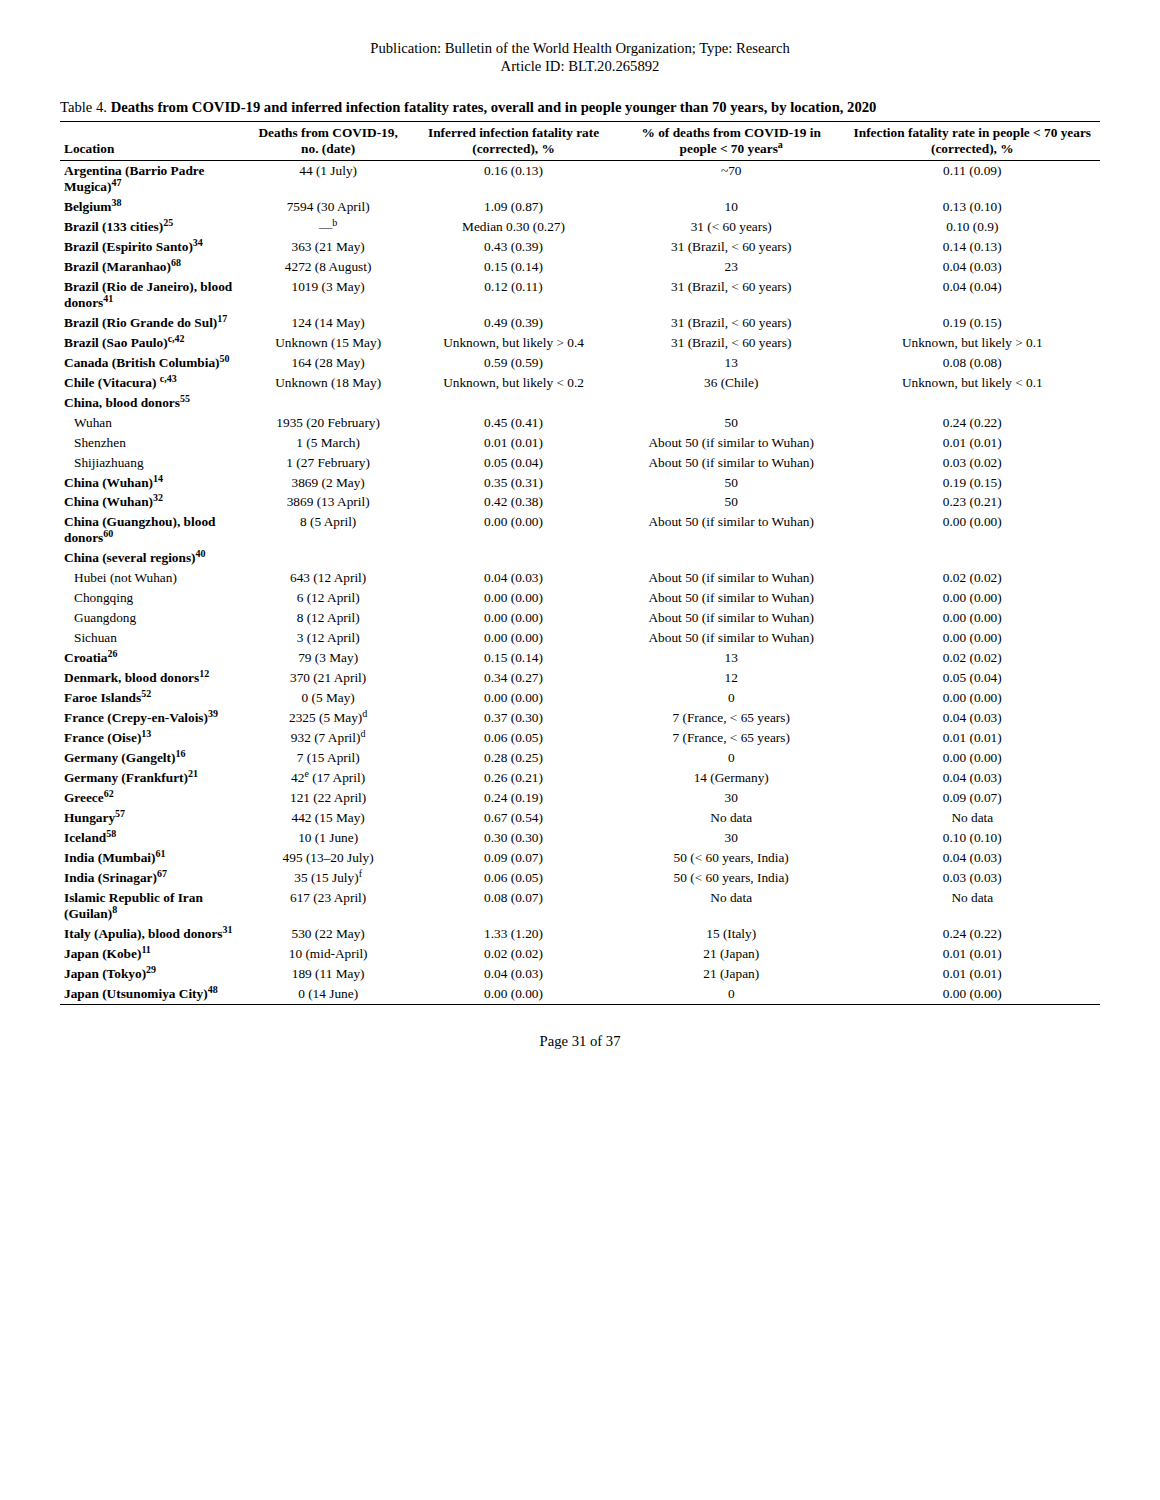Publication: Bulletin of the World Health Organization; Type: Research
Article ID: BLT.20.265892
Table 4. Deaths from COVID-19 and inferred infection fatality rates, overall and in people younger than 70 years, by location, 2020
| Location | Deaths from COVID-19, no. (date) | Inferred infection fatality rate (corrected), % | % of deaths from COVID-19 in people < 70 years a | Infection fatality rate in people < 70 years (corrected), % |
| --- | --- | --- | --- | --- |
| Argentina (Barrio Padre Mugica) 47 | 44 (1 July) | 0.16 (0.13) | ~70 | 0.11 (0.09) |
| Belgium 38 | 7594 (30 April) | 1.09 (0.87) | 10 | 0.13 (0.10) |
| Brazil (133 cities) 25 | — b | Median 0.30 (0.27) | 31 (< 60 years) | 0.10 (0.9) |
| Brazil (Espirito Santo) 34 | 363 (21 May) | 0.43 (0.39) | 31 (Brazil, < 60 years) | 0.14 (0.13) |
| Brazil (Maranhao) 68 | 4272 (8 August) | 0.15 (0.14) | 23 | 0.04 (0.03) |
| Brazil (Rio de Janeiro), blood donors 41 | 1019 (3 May) | 0.12 (0.11) | 31 (Brazil, < 60 years) | 0.04 (0.04) |
| Brazil (Rio Grande do Sul) 17 | 124 (14 May) | 0.49 (0.39) | 31 (Brazil, < 60 years) | 0.19 (0.15) |
| Brazil (Sao Paulo) c,42 | Unknown (15 May) | Unknown, but likely > 0.4 | 31 (Brazil, < 60 years) | Unknown, but likely > 0.1 |
| Canada (British Columbia) 50 | 164 (28 May) | 0.59 (0.59) | 13 | 0.08 (0.08) |
| Chile (Vitacura) c,43 | Unknown (18 May) | Unknown, but likely < 0.2 | 36 (Chile) | Unknown, but likely < 0.1 |
| China, blood donors 55 | | | | |
| Wuhan | 1935 (20 February) | 0.45 (0.41) | 50 | 0.24 (0.22) |
| Shenzhen | 1 (5 March) | 0.01 (0.01) | About 50 (if similar to Wuhan) | 0.01 (0.01) |
| Shijiazhuang | 1 (27 February) | 0.05 (0.04) | About 50 (if similar to Wuhan) | 0.03 (0.02) |
| China (Wuhan) 14 | 3869 (2 May) | 0.35 (0.31) | 50 | 0.19 (0.15) |
| China (Wuhan) 32 | 3869 (13 April) | 0.42 (0.38) | 50 | 0.23 (0.21) |
| China (Guangzhou), blood donors 60 | 8 (5 April) | 0.00 (0.00) | About 50 (if similar to Wuhan) | 0.00 (0.00) |
| China (several regions) 40 | | | | |
| Hubei (not Wuhan) | 643 (12 April) | 0.04 (0.03) | About 50 (if similar to Wuhan) | 0.02 (0.02) |
| Chongqing | 6 (12 April) | 0.00 (0.00) | About 50 (if similar to Wuhan) | 0.00 (0.00) |
| Guangdong | 8 (12 April) | 0.00 (0.00) | About 50 (if similar to Wuhan) | 0.00 (0.00) |
| Sichuan | 3 (12 April) | 0.00 (0.00) | About 50 (if similar to Wuhan) | 0.00 (0.00) |
| Croatia 26 | 79 (3 May) | 0.15 (0.14) | 13 | 0.02 (0.02) |
| Denmark, blood donors 12 | 370 (21 April) | 0.34 (0.27) | 12 | 0.05 (0.04) |
| Faroe Islands 52 | 0 (5 May) | 0.00 (0.00) | 0 | 0.00 (0.00) |
| France (Crepy-en-Valois) 39 | 2325 (5 May) d | 0.37 (0.30) | 7 (France, < 65 years) | 0.04 (0.03) |
| France (Oise) 13 | 932 (7 April) d | 0.06 (0.05) | 7 (France, < 65 years) | 0.01 (0.01) |
| Germany (Gangelt) 16 | 7 (15 April) | 0.28 (0.25) | 0 | 0.00 (0.00) |
| Germany (Frankfurt) 21 | 42 e (17 April) | 0.26 (0.21) | 14 (Germany) | 0.04 (0.03) |
| Greece 62 | 121 (22 April) | 0.24 (0.19) | 30 | 0.09 (0.07) |
| Hungary 57 | 442 (15 May) | 0.67 (0.54) | No data | No data |
| Iceland 58 | 10 (1 June) | 0.30 (0.30) | 30 | 0.10 (0.10) |
| India (Mumbai) 61 | 495 (13–20 July) | 0.09 (0.07) | 50 (< 60 years, India) | 0.04 (0.03) |
| India (Srinagar) 67 | 35 (15 July) f | 0.06 (0.05) | 50 (< 60 years, India) | 0.03 (0.03) |
| Islamic Republic of Iran (Guilan) 8 | 617 (23 April) | 0.08 (0.07) | No data | No data |
| Italy (Apulia), blood donors 31 | 530 (22 May) | 1.33 (1.20) | 15 (Italy) | 0.24 (0.22) |
| Japan (Kobe) 11 | 10 (mid-April) | 0.02 (0.02) | 21 (Japan) | 0.01 (0.01) |
| Japan (Tokyo) 29 | 189 (11 May) | 0.04 (0.03) | 21 (Japan) | 0.01 (0.01) |
| Japan (Utsunomiya City) 48 | 0 (14 June) | 0.00 (0.00) | 0 | 0.00 (0.00) |
Page 31 of 37